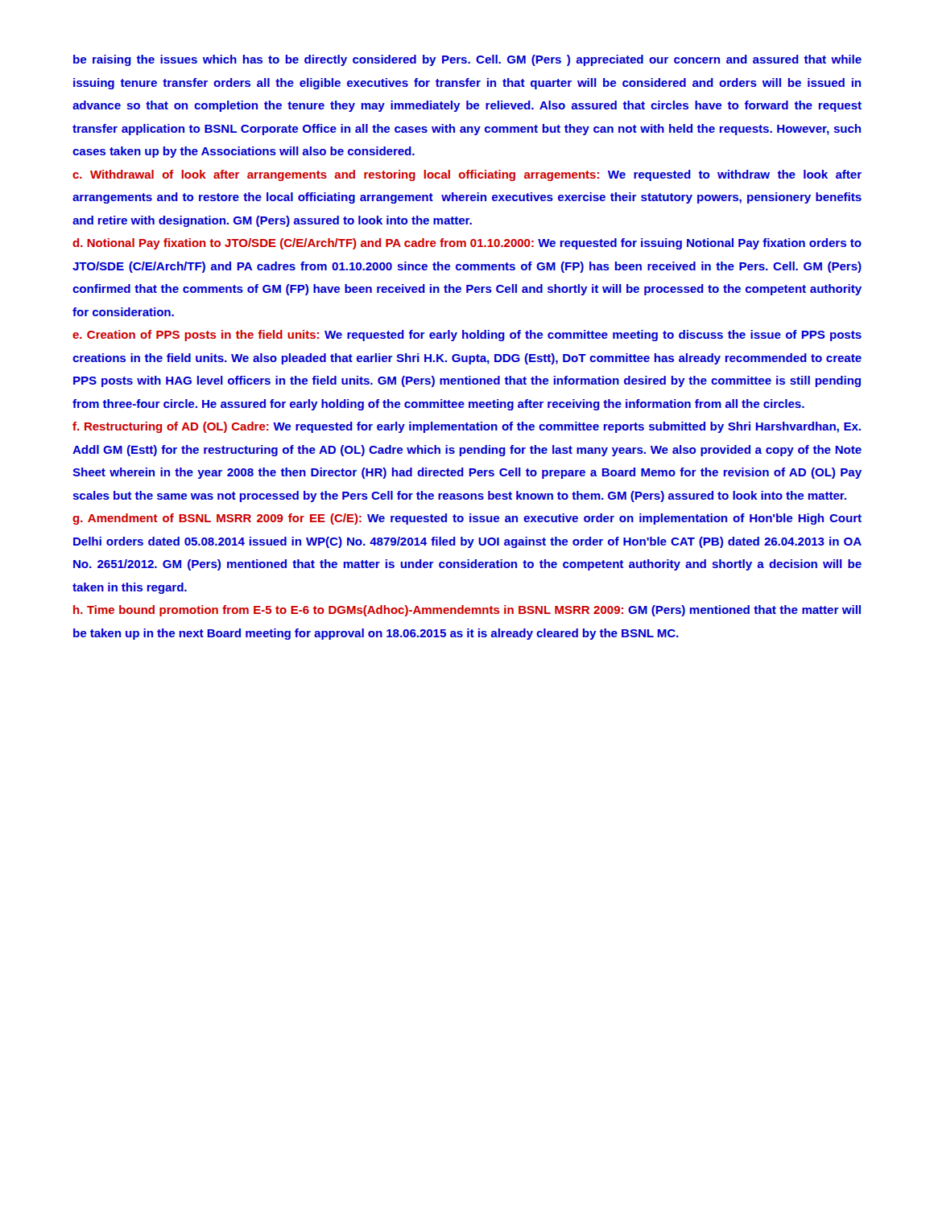be raising the issues which has to be directly considered by Pers. Cell. GM (Pers ) appreciated our concern and assured that while issuing tenure transfer orders all the eligible executives for transfer in that quarter will be considered and orders will be issued in advance so that on completion the tenure they may immediately be relieved. Also assured that circles have to forward the request transfer application to BSNL Corporate Office in all the cases with any comment but they can not with held the requests. However, such cases taken up by the Associations will also be considered.
c. Withdrawal of look after arrangements and restoring local officiating arragements: We requested to withdraw the look after arrangements and to restore the local officiating arrangement wherein executives exercise their statutory powers, pensionery benefits and retire with designation. GM (Pers) assured to look into the matter.
d. Notional Pay fixation to JTO/SDE (C/E/Arch/TF) and PA cadre from 01.10.2000: We requested for issuing Notional Pay fixation orders to JTO/SDE (C/E/Arch/TF) and PA cadres from 01.10.2000 since the comments of GM (FP) has been received in the Pers. Cell. GM (Pers) confirmed that the comments of GM (FP) have been received in the Pers Cell and shortly it will be processed to the competent authority for consideration.
e. Creation of PPS posts in the field units: We requested for early holding of the committee meeting to discuss the issue of PPS posts creations in the field units. We also pleaded that earlier Shri H.K. Gupta, DDG (Estt), DoT committee has already recommended to create PPS posts with HAG level officers in the field units. GM (Pers) mentioned that the information desired by the committee is still pending from three-four circle. He assured for early holding of the committee meeting after receiving the information from all the circles.
f. Restructuring of AD (OL) Cadre: We requested for early implementation of the committee reports submitted by Shri Harshvardhan, Ex. Addl GM (Estt) for the restructuring of the AD (OL) Cadre which is pending for the last many years. We also provided a copy of the Note Sheet wherein in the year 2008 the then Director (HR) had directed Pers Cell to prepare a Board Memo for the revision of AD (OL) Pay scales but the same was not processed by the Pers Cell for the reasons best known to them. GM (Pers) assured to look into the matter.
g. Amendment of BSNL MSRR 2009 for EE (C/E): We requested to issue an executive order on implementation of Hon'ble High Court Delhi orders dated 05.08.2014 issued in WP(C) No. 4879/2014 filed by UOI against the order of Hon'ble CAT (PB) dated 26.04.2013 in OA No. 2651/2012. GM (Pers) mentioned that the matter is under consideration to the competent authority and shortly a decision will be taken in this regard.
h. Time bound promotion from E-5 to E-6 to DGMs(Adhoc)-Ammendemnts in BSNL MSRR 2009: GM (Pers) mentioned that the matter will be taken up in the next Board meeting for approval on 18.06.2015 as it is already cleared by the BSNL MC.